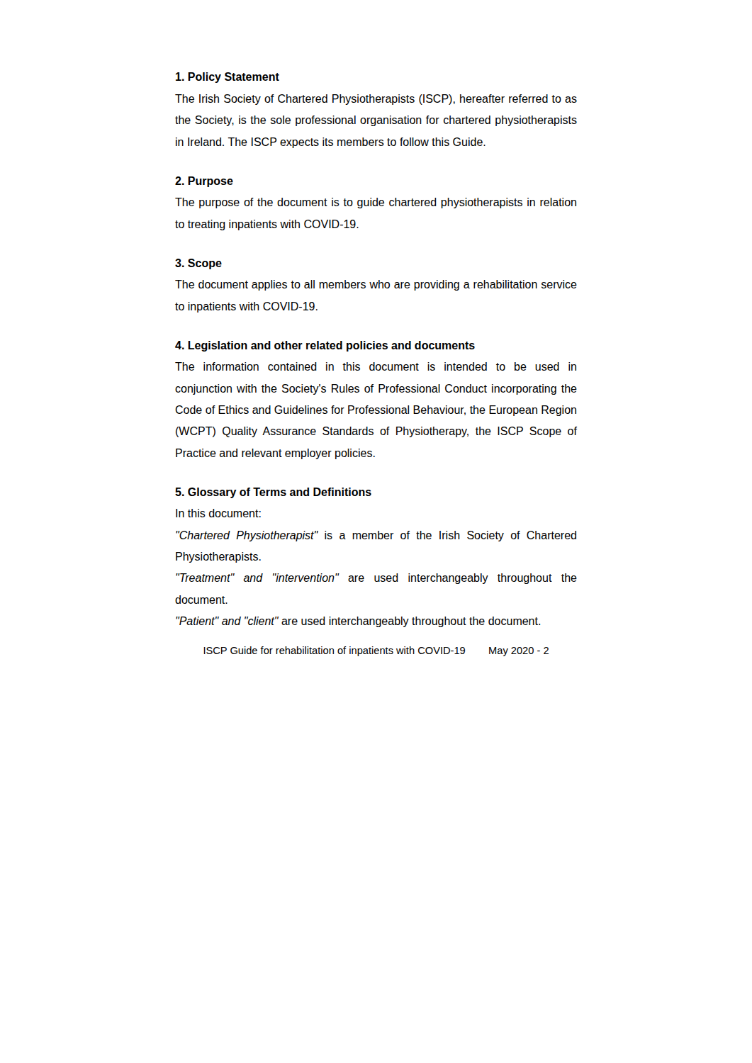1. Policy Statement
The Irish Society of Chartered Physiotherapists (ISCP), hereafter referred to as the Society, is the sole professional organisation for chartered physiotherapists in Ireland. The ISCP expects its members to follow this Guide.
2. Purpose
The purpose of the document is to guide chartered physiotherapists in relation to treating inpatients with COVID-19.
3. Scope
The document applies to all members who are providing a rehabilitation service to inpatients with COVID-19.
4. Legislation and other related policies and documents
The information contained in this document is intended to be used in conjunction with the Society's Rules of Professional Conduct incorporating the Code of Ethics and Guidelines for Professional Behaviour, the European Region (WCPT) Quality Assurance Standards of Physiotherapy, the ISCP Scope of Practice and relevant employer policies.
5. Glossary of Terms and Definitions
In this document:
"Chartered Physiotherapist" is a member of the Irish Society of Chartered Physiotherapists.
"Treatment" and "intervention" are used interchangeably throughout the document.
"Patient" and "client" are used interchangeably throughout the document.
ISCP Guide for rehabilitation of inpatients with COVID-19 May 2020 - 2